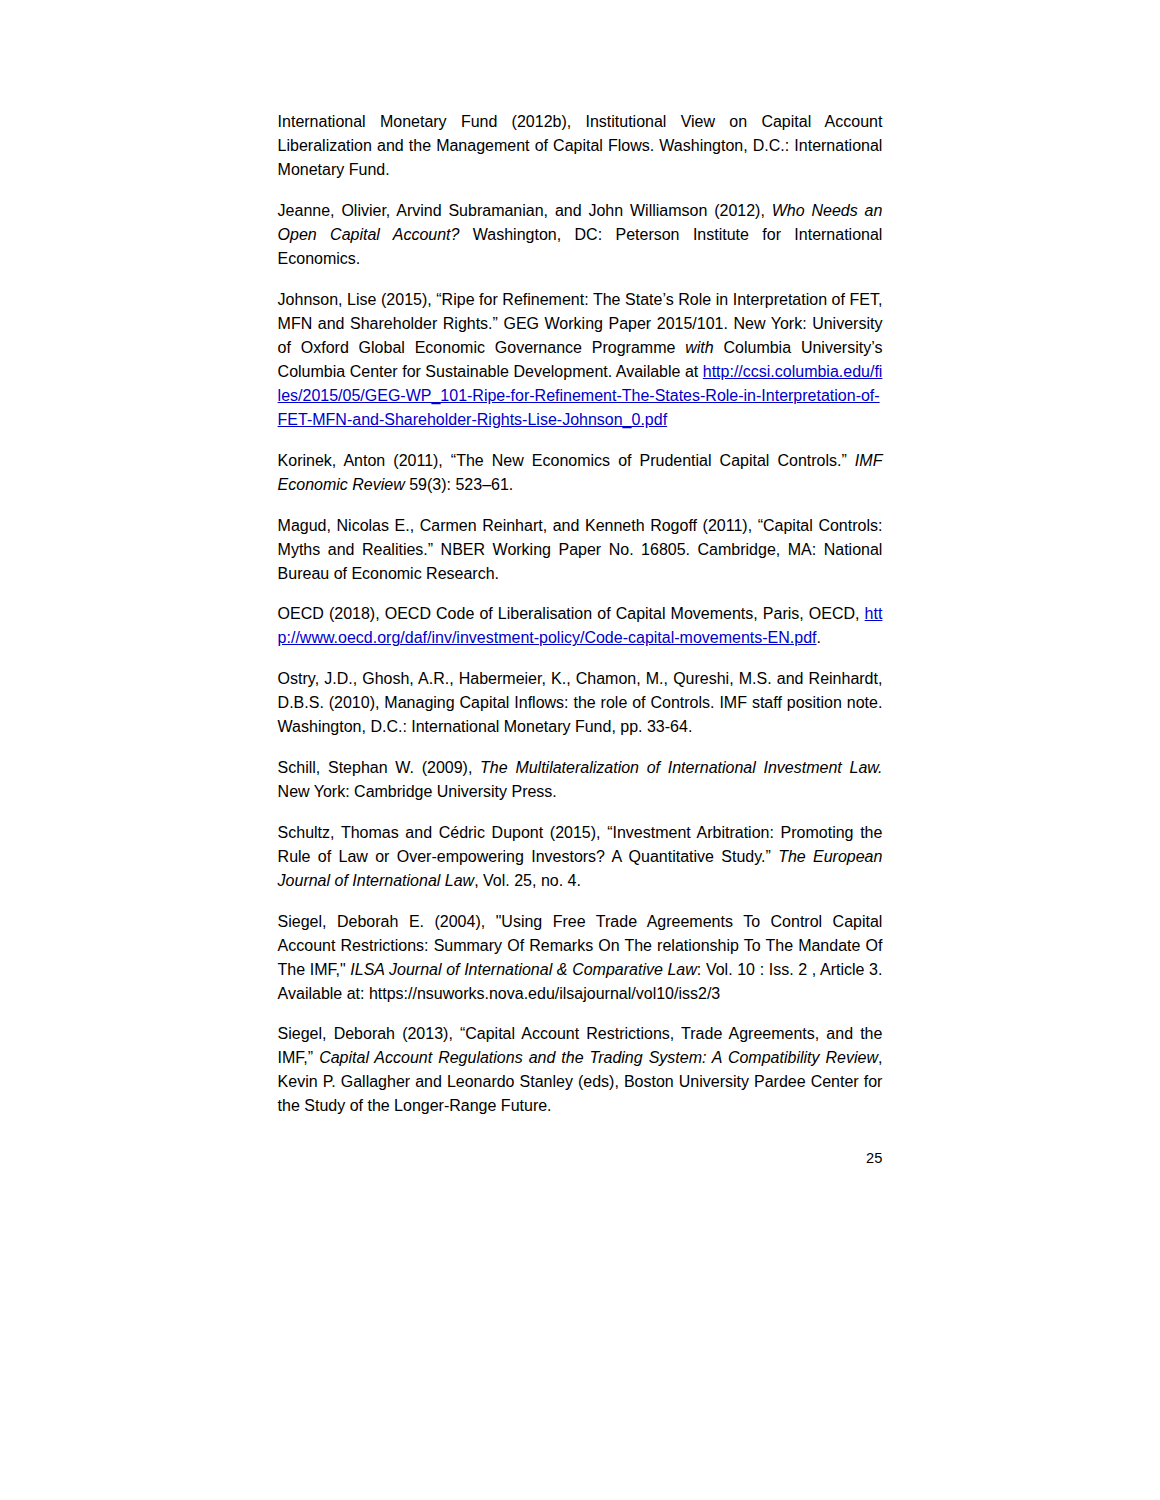International Monetary Fund (2012b), Institutional View on Capital Account Liberalization and the Management of Capital Flows. Washington, D.C.: International Monetary Fund.
Jeanne, Olivier, Arvind Subramanian, and John Williamson (2012), Who Needs an Open Capital Account? Washington, DC: Peterson Institute for International Economics.
Johnson, Lise (2015), “Ripe for Refinement: The State’s Role in Interpretation of FET, MFN and Shareholder Rights.” GEG Working Paper 2015/101. New York: University of Oxford Global Economic Governance Programme with Columbia University’s Columbia Center for Sustainable Development. Available at http://ccsi.columbia.edu/files/2015/05/GEG-WP_101-Ripe-for-Refinement-The-States-Role-in-Interpretation-of-FET-MFN-and-Shareholder-Rights-Lise-Johnson_0.pdf
Korinek, Anton (2011), “The New Economics of Prudential Capital Controls.” IMF Economic Review 59(3): 523–61.
Magud, Nicolas E., Carmen Reinhart, and Kenneth Rogoff (2011), “Capital Controls: Myths and Realities.” NBER Working Paper No. 16805. Cambridge, MA: National Bureau of Economic Research.
OECD (2018), OECD Code of Liberalisation of Capital Movements, Paris, OECD, http://www.oecd.org/daf/inv/investment-policy/Code-capital-movements-EN.pdf.
Ostry, J.D., Ghosh, A.R., Habermeier, K., Chamon, M., Qureshi, M.S. and Reinhardt, D.B.S. (2010), Managing Capital Inflows: the role of Controls. IMF staff position note. Washington, D.C.: International Monetary Fund, pp. 33-64.
Schill, Stephan W. (2009), The Multilateralization of International Investment Law. New York: Cambridge University Press.
Schultz, Thomas and Cédric Dupont (2015), “Investment Arbitration: Promoting the Rule of Law or Over-empowering Investors? A Quantitative Study.” The European Journal of International Law, Vol. 25, no. 4.
Siegel, Deborah E. (2004), "Using Free Trade Agreements To Control Capital Account Restrictions: Summary Of Remarks On The relationship To The Mandate Of The IMF," ILSA Journal of International & Comparative Law: Vol. 10 : Iss. 2 , Article 3. Available at: https://nsuworks.nova.edu/ilsajournal/vol10/iss2/3
Siegel, Deborah (2013), “Capital Account Restrictions, Trade Agreements, and the IMF,” Capital Account Regulations and the Trading System: A Compatibility Review, Kevin P. Gallagher and Leonardo Stanley (eds), Boston University Pardee Center for the Study of the Longer-Range Future.
25